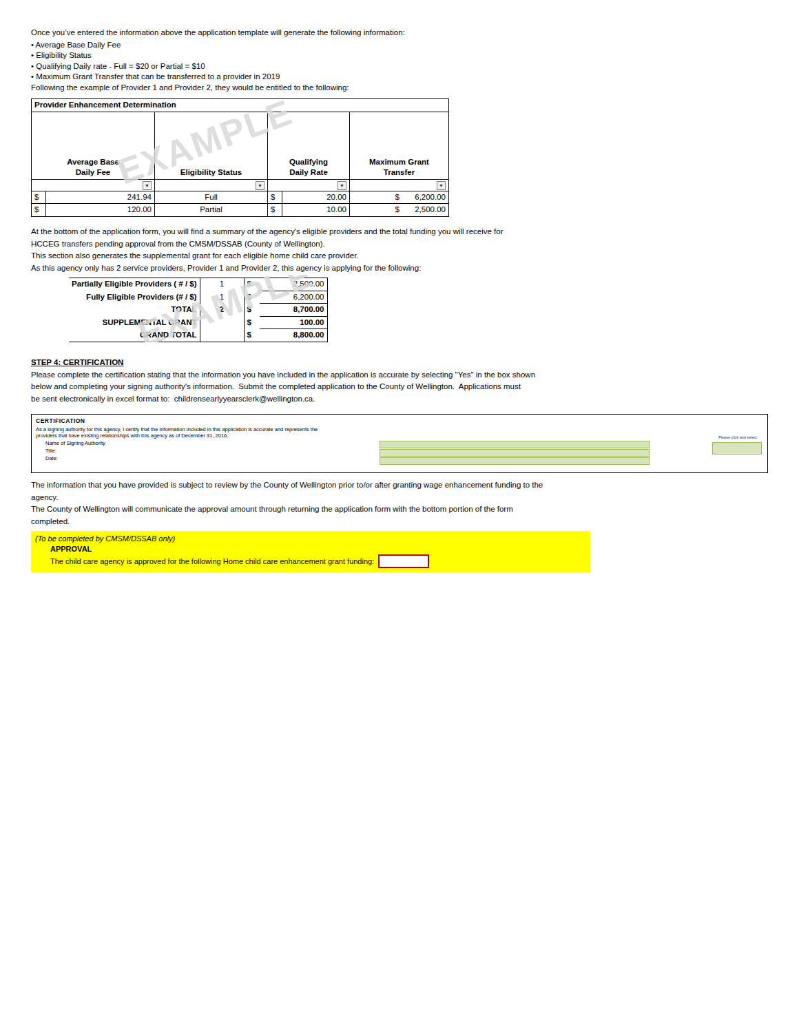Once you’ve entered the information above the application template will generate the following information:
• Average Base Daily Fee
• Eligibility Status
• Qualifying Daily rate - Full = $20 or Partial = $10
• Maximum Grant Transfer that can be transferred to a provider in 2019
Following the example of Provider 1 and Provider 2, they would be entitled to the following:
| Provider Enhancement Determination |
| Average Base Daily Fee | Eligibility Status | Qualifying Daily Rate | Maximum Grant Transfer |
| ▼ | ▼ | ▼ | ▼ |
| $ | 241.94 | Full | $ | 20.00 | $ 6,200.00 |
| $ | 120.00 | Partial | $ | 10.00 | $ 2,500.00 |
EXAMPLE
At the bottom of the application form, you will find a summary of the agency's eligible providers and the total funding you will receive for
HCCEG transfers pending approval from the CMSM/DSSAB (County of Wellington).
This section also generates the supplemental grant for each eligible home child care provider.
As this agency only has 2 service providers, Provider 1 and Provider 2, this agency is applying for the following:
| Partially Eligible Providers ( # / $) | 1 | $ | 2,500.00 |
| Fully Eligible Providers (# / $) | 1 | $ | 6,200.00 |
| TOTAL | 2 | $ | 8,700.00 |
| SUPPLEMENTAL GRANT | | $ | 100.00 |
| GRAND TOTAL | | $ | 8,800.00 |
EXAMPLE
STEP 4: CERTIFICATION
Please complete the certification stating that the information you have included in the application is accurate by selecting "Yes" in the box shown
below and completing your signing authority's information. Submit the completed application to the County of Wellington. Applications must
be sent electronically in excel format to: childrensearlyyearsclerk@wellington.ca.
CERTIFICATION
As a signing authority for this agency, I certify that the information included in this application is accurate and represents the providers that have existing relationships with this agency as of December 31, 2016.
Name of Signing Authority
Title:
Date:
Please click and select
The information that you have provided is subject to review by the County of Wellington prior to/or after granting wage enhancement funding to the
agency.
The County of Wellington will communicate the approval amount through returning the application form with the bottom portion of the form
completed.
(To be completed by CMSM/DSSAB only)
APPROVAL
The child care agency is approved for the following Home child care enhancement grant funding: